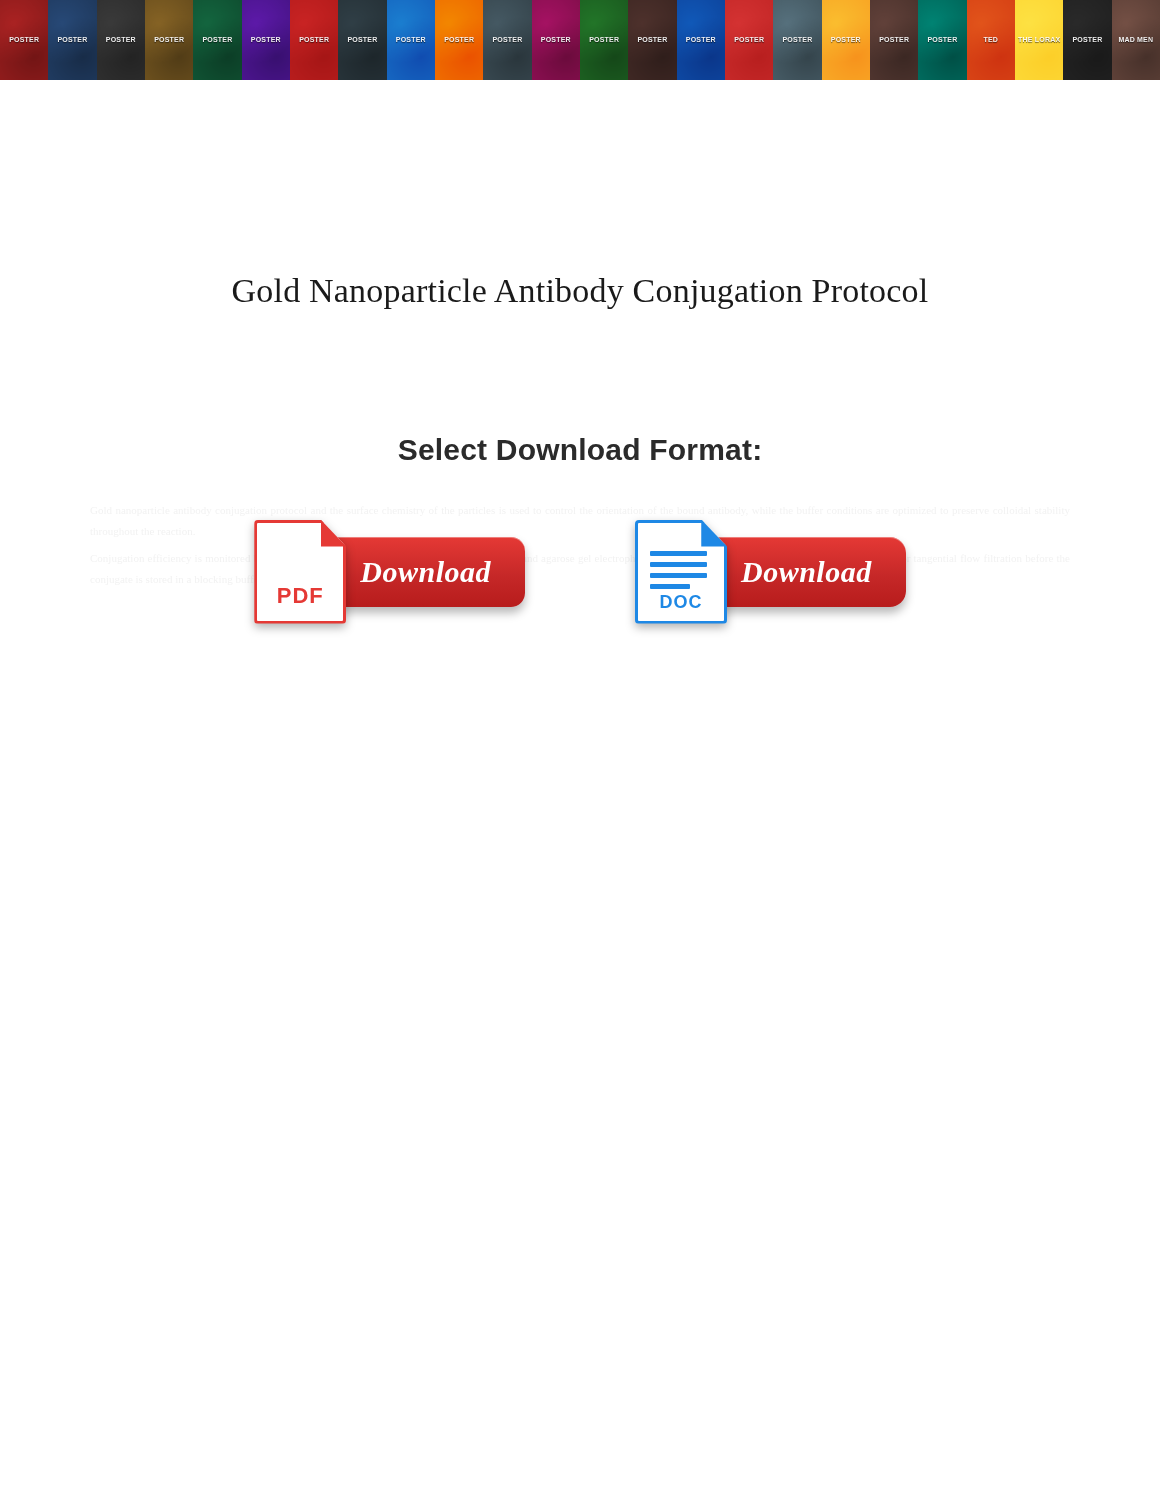Poster
Poster
Poster
Poster
Poster
Poster
Poster
Poster
Poster
Poster
Poster
Poster
Poster
Poster
Poster
Poster
Poster
Poster
Poster
Poster
TED
The Lorax
Poster
Mad Men
Gold Nanoparticle Antibody Conjugation Protocol
Gold nanoparticle antibody conjugation protocol and the surface chemistry of the particles is used to control the orientation of the bound antibody, while the buffer conditions are optimized to preserve colloidal stability throughout the reaction.
Conjugation efficiency is monitored by ultraviolet visible spectroscopy, dynamic light scattering and agarose gel electrophoresis, and unbound antibody is removed by centrifugation or tangential flow filtration before the conjugate is stored in a blocking buffer.
Select Download Format:
PDF Download DOC Download